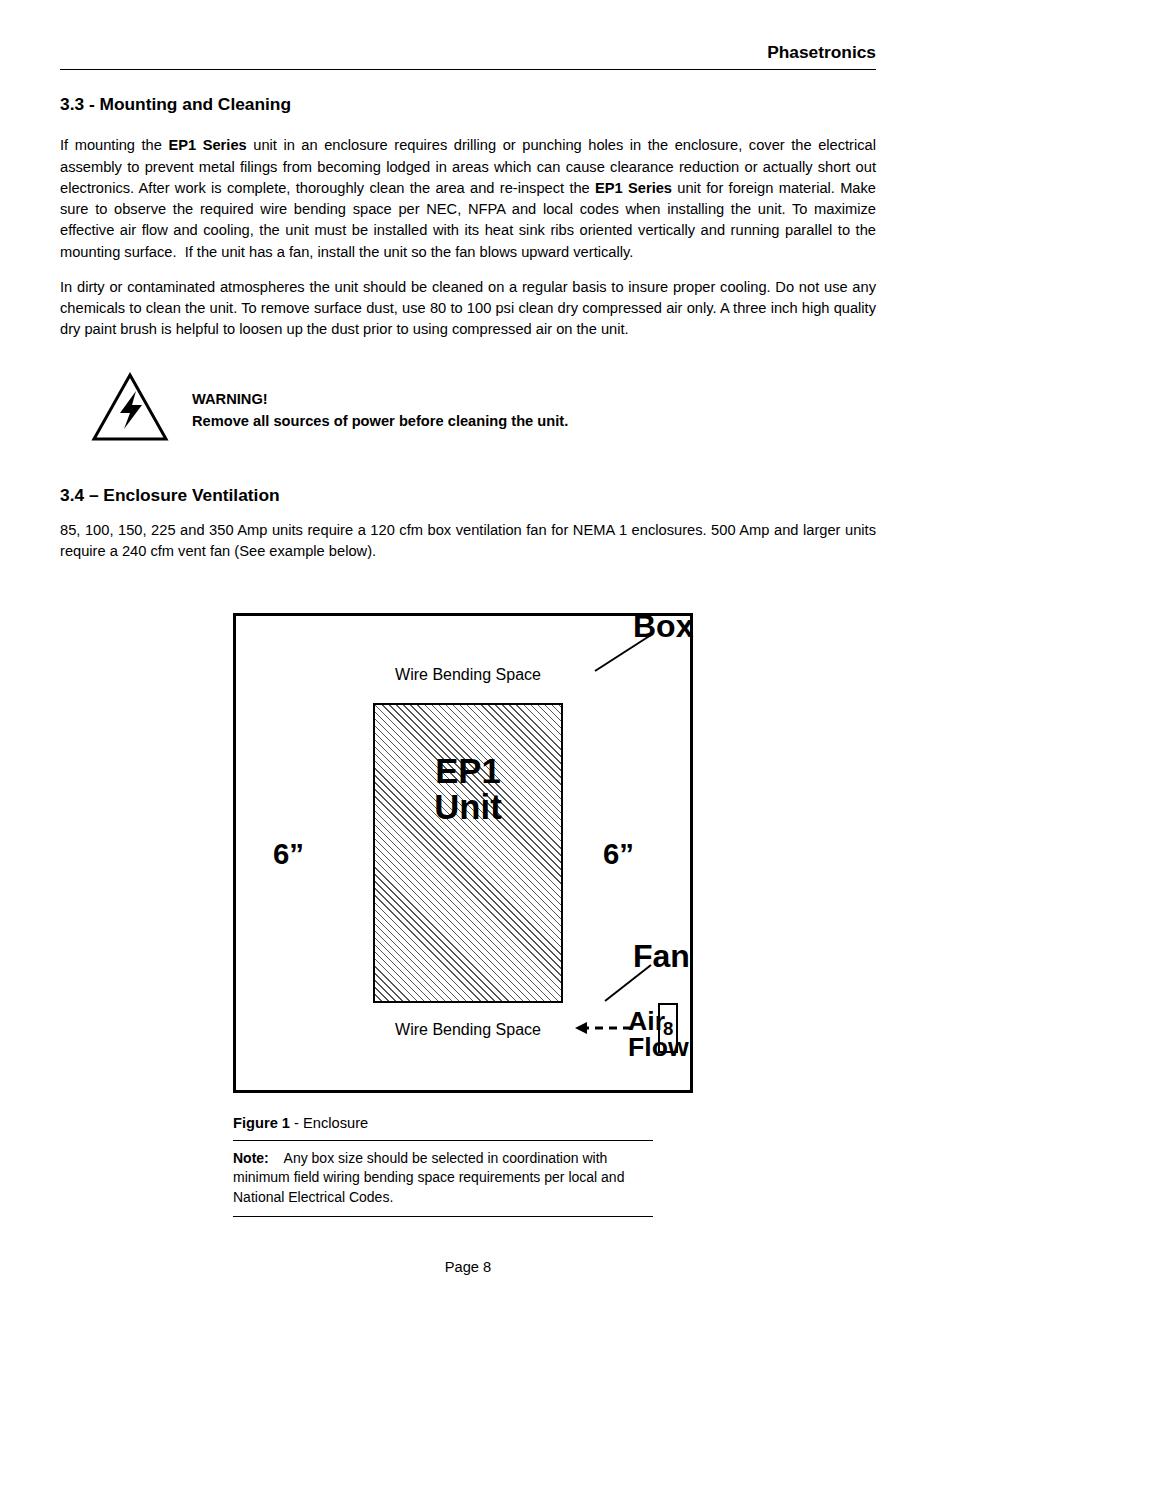Phasetronics
3.3 - Mounting and Cleaning
If mounting the EP1 Series unit in an enclosure requires drilling or punching holes in the enclosure, cover the electrical assembly to prevent metal filings from becoming lodged in areas which can cause clearance reduction or actually short out electronics. After work is complete, thoroughly clean the area and re-inspect the EP1 Series unit for foreign material. Make sure to observe the required wire bending space per NEC, NFPA and local codes when installing the unit. To maximize effective air flow and cooling, the unit must be installed with its heat sink ribs oriented vertically and running parallel to the mounting surface. If the unit has a fan, install the unit so the fan blows upward vertically.
In dirty or contaminated atmospheres the unit should be cleaned on a regular basis to insure proper cooling. Do not use any chemicals to clean the unit. To remove surface dust, use 80 to 100 psi clean dry compressed air only. A three inch high quality dry paint brush is helpful to loosen up the dust prior to using compressed air on the unit.
WARNING!
Remove all sources of power before cleaning the unit.
3.4 – Enclosure Ventilation
85, 100, 150, 225 and 350 Amp units require a 120 cfm box ventilation fan for NEMA 1 enclosures. 500 Amp and larger units require a 240 cfm vent fan (See example below).
Wire Bending Space
EP1
Unit
Wire Bending Space
6”
6”
Box
Fan
Air
Flow
Figure 1 - Enclosure
Note: Any box size should be selected in coordination with minimum field wiring bending space requirements per local and National Electrical Codes.
Page 8